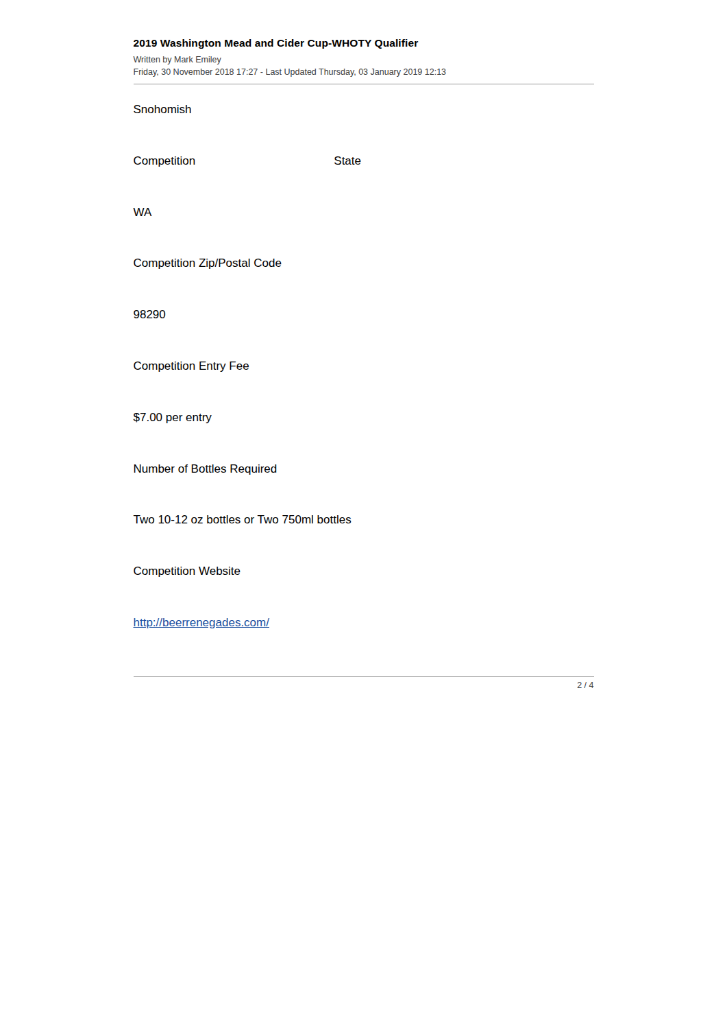2019 Washington Mead and Cider Cup-WHOTY Qualifier
Written by Mark Emiley
Friday, 30 November 2018 17:27 - Last Updated Thursday, 03 January 2019 12:13
Snohomish
Competition State
WA
Competition Zip/Postal Code
98290
Competition Entry Fee
$7.00 per entry
Number of Bottles Required
Two 10-12 oz bottles or Two 750ml bottles
Competition Website
http://beerrenegades.com/
2 / 4